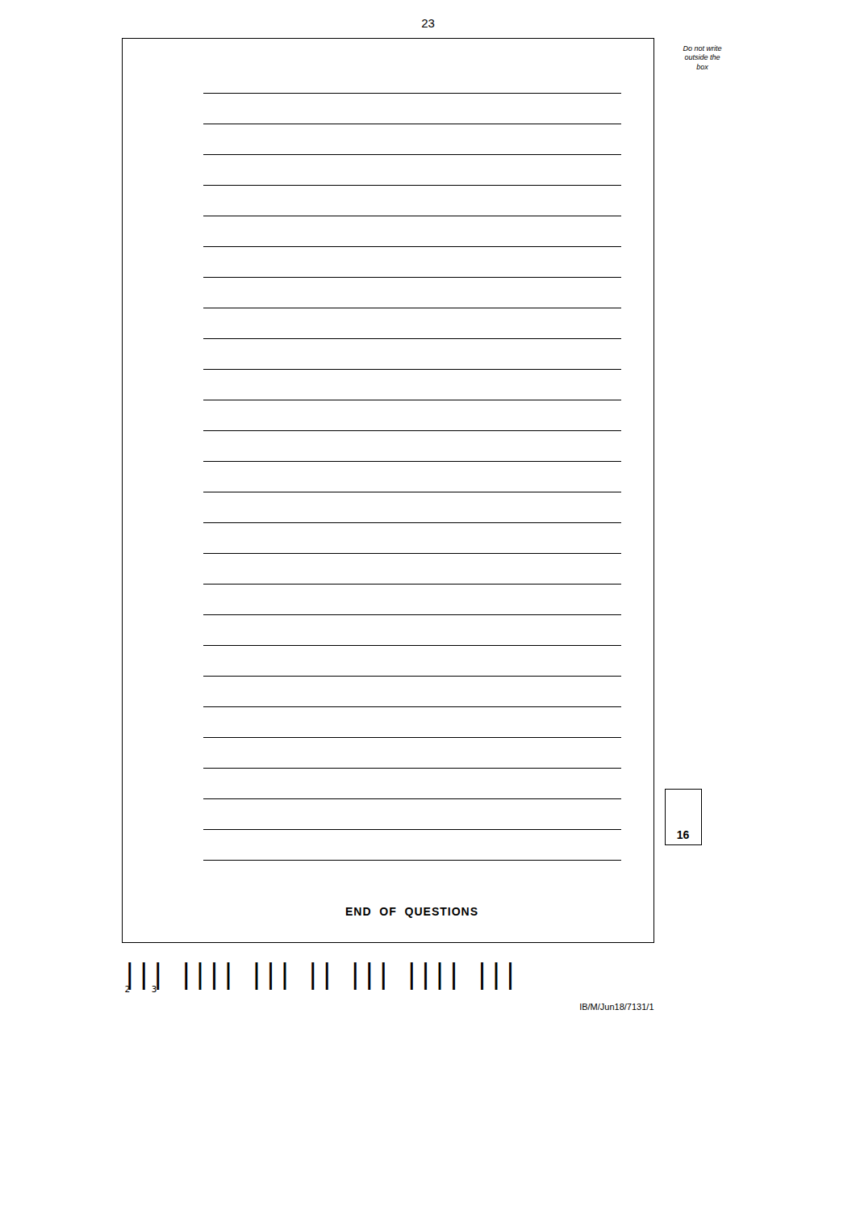23
Do not write
outside the
box
16
END OF QUESTIONS
||| |||| ||| || ||| |||| |||
2 3
IB/M/Jun18/7131/1